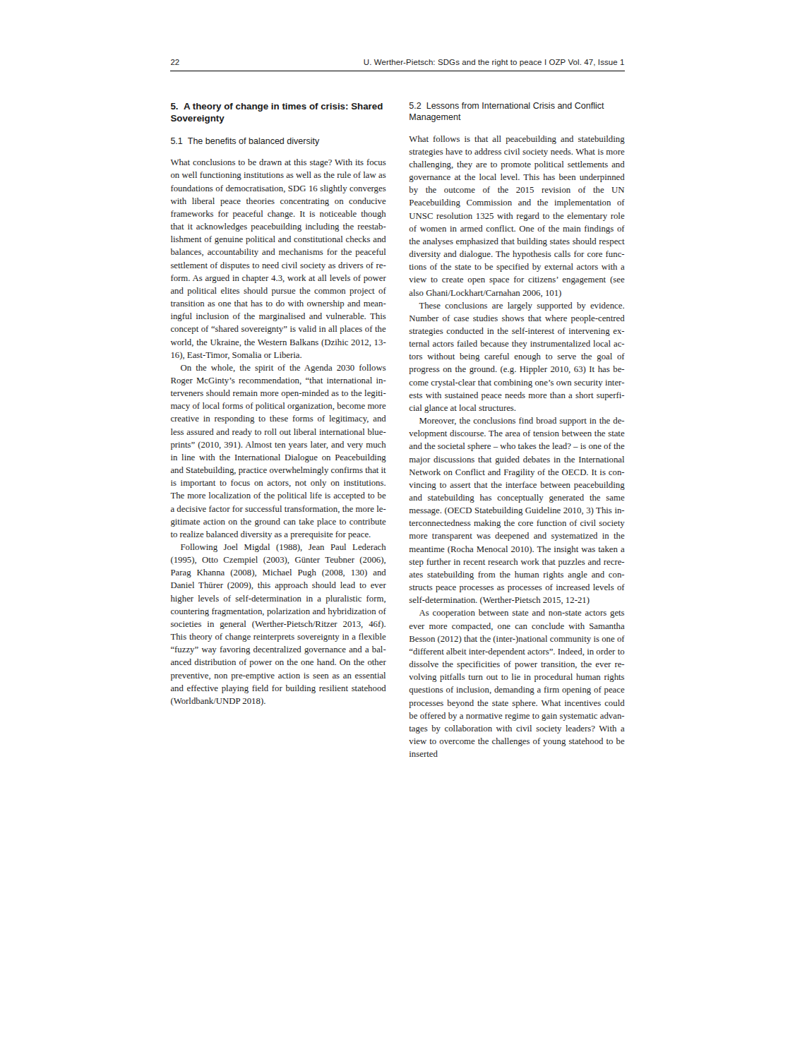22 U. Werther-Pietsch: SDGs and the right to peace I OZP Vol. 47, Issue 1
5. A theory of change in times of crisis: Shared Sovereignty
5.1 The benefits of balanced diversity
What conclusions to be drawn at this stage? With its focus on well functioning institutions as well as the rule of law as foundations of democratisation, SDG 16 slightly converges with liberal peace theories concentrating on conducive frameworks for peaceful change. It is noticeable though that it acknowledges peacebuilding including the reestablishment of genuine political and constitutional checks and balances, accountability and mechanisms for the peaceful settlement of disputes to need civil society as drivers of reform. As argued in chapter 4.3, work at all levels of power and political elites should pursue the common project of transition as one that has to do with ownership and meaningful inclusion of the marginalised and vulnerable. This concept of “shared sovereignty” is valid in all places of the world, the Ukraine, the Western Balkans (Dzihic 2012, 13-16), East-Timor, Somalia or Liberia.
On the whole, the spirit of the Agenda 2030 follows Roger McGinty’s recommendation, “that international interveners should remain more open-minded as to the legitimacy of local forms of political organization, become more creative in responding to these forms of legitimacy, and less assured and ready to roll out liberal international blueprints” (2010, 391). Almost ten years later, and very much in line with the International Dialogue on Peacebuilding and Statebuilding, practice overwhelmingly confirms that it is important to focus on actors, not only on institutions. The more localization of the political life is accepted to be a decisive factor for successful transformation, the more legitimate action on the ground can take place to contribute to realize balanced diversity as a prerequisite for peace.
Following Joel Migdal (1988), Jean Paul Lederach (1995), Otto Czempiel (2003), Günter Teubner (2006), Parag Khanna (2008), Michael Pugh (2008, 130) and Daniel Thürer (2009), this approach should lead to ever higher levels of self-determination in a pluralistic form, countering fragmentation, polarization and hybridization of societies in general (Werther-Pietsch/Ritzer 2013, 46f). This theory of change reinterprets sovereignty in a flexible “fuzzy” way favoring decentralized governance and a balanced distribution of power on the one hand. On the other preventive, non pre-emptive action is seen as an essential and effective playing field for building resilient statehood (Worldbank/UNDP 2018).
5.2 Lessons from International Crisis and Conflict Management
What follows is that all peacebuilding and statebuilding strategies have to address civil society needs. What is more challenging, they are to promote political settlements and governance at the local level. This has been underpinned by the outcome of the 2015 revision of the UN Peacebuilding Commission and the implementation of UNSC resolution 1325 with regard to the elementary role of women in armed conflict. One of the main findings of the analyses emphasized that building states should respect diversity and dialogue. The hypothesis calls for core functions of the state to be specified by external actors with a view to create open space for citizens’ engagement (see also Ghani/Lockhart/Carnahan 2006, 101)
These conclusions are largely supported by evidence. Number of case studies shows that where people-centred strategies conducted in the self-interest of intervening external actors failed because they instrumentalized local actors without being careful enough to serve the goal of progress on the ground. (e.g. Hippler 2010, 63) It has become crystal-clear that combining one’s own security interests with sustained peace needs more than a short superficial glance at local structures.
Moreover, the conclusions find broad support in the development discourse. The area of tension between the state and the societal sphere – who takes the lead? – is one of the major discussions that guided debates in the International Network on Conflict and Fragility of the OECD. It is convincing to assert that the interface between peacebuilding and statebuilding has conceptually generated the same message. (OECD Statebuilding Guideline 2010, 3) This interconnectedness making the core function of civil society more transparent was deepened and systematized in the meantime (Rocha Menocal 2010). The insight was taken a step further in recent research work that puzzles and recreates statebuilding from the human rights angle and constructs peace processes as processes of increased levels of self-determination. (Werther-Pietsch 2015, 12-21)
As cooperation between state and non-state actors gets ever more compacted, one can conclude with Samantha Besson (2012) that the (inter-)national community is one of “different albeit inter-dependent actors”. Indeed, in order to dissolve the specificities of power transition, the ever revolving pitfalls turn out to lie in procedural human rights questions of inclusion, demanding a firm opening of peace processes beyond the state sphere. What incentives could be offered by a normative regime to gain systematic advantages by collaboration with civil society leaders? With a view to overcome the challenges of young statehood to be inserted